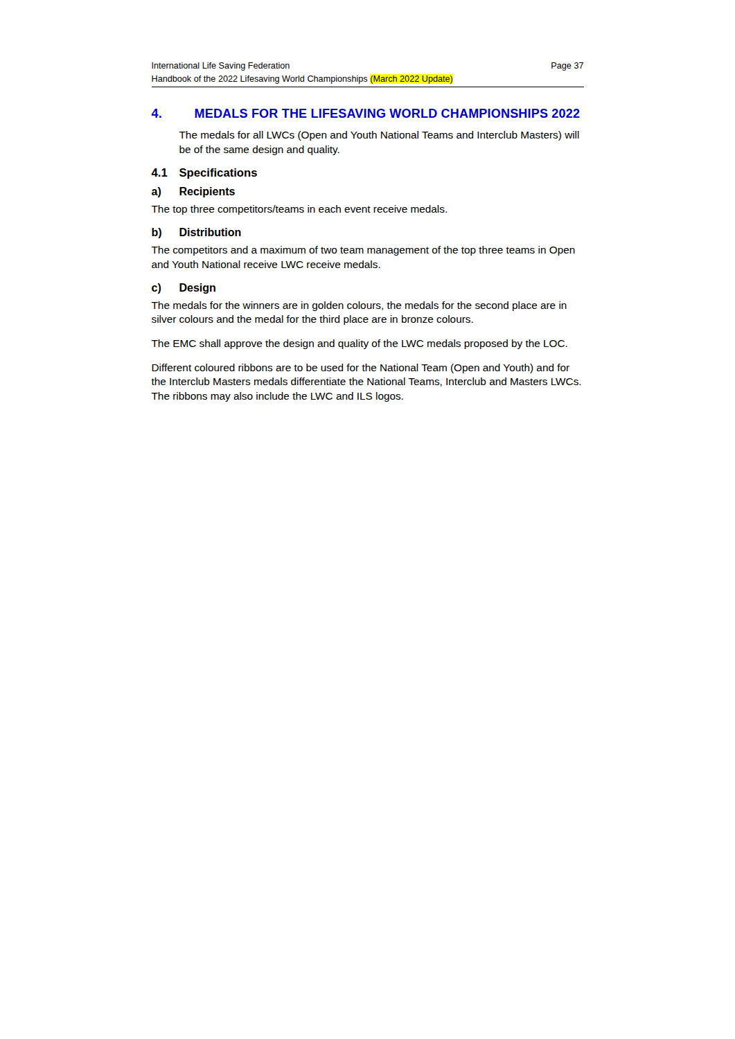International Life Saving Federation
Handbook of the 2022 Lifesaving World Championships (March 2022 Update)
Page 37
4. MEDALS FOR THE LIFESAVING WORLD CHAMPIONSHIPS 2022
The medals for all LWCs (Open and Youth National Teams and Interclub Masters) will be of the same design and quality.
4.1 Specifications
a) Recipients
The top three competitors/teams in each event receive medals.
b) Distribution
The competitors and a maximum of two team management of the top three teams in Open and Youth National receive LWC receive medals.
c) Design
The medals for the winners are in golden colours, the medals for the second place are in silver colours and the medal for the third place are in bronze colours.
The EMC shall approve the design and quality of the LWC medals proposed by the LOC.
Different coloured ribbons are to be used for the National Team (Open and Youth) and for the Interclub Masters medals differentiate the National Teams, Interclub and Masters LWCs. The ribbons may also include the LWC and ILS logos.